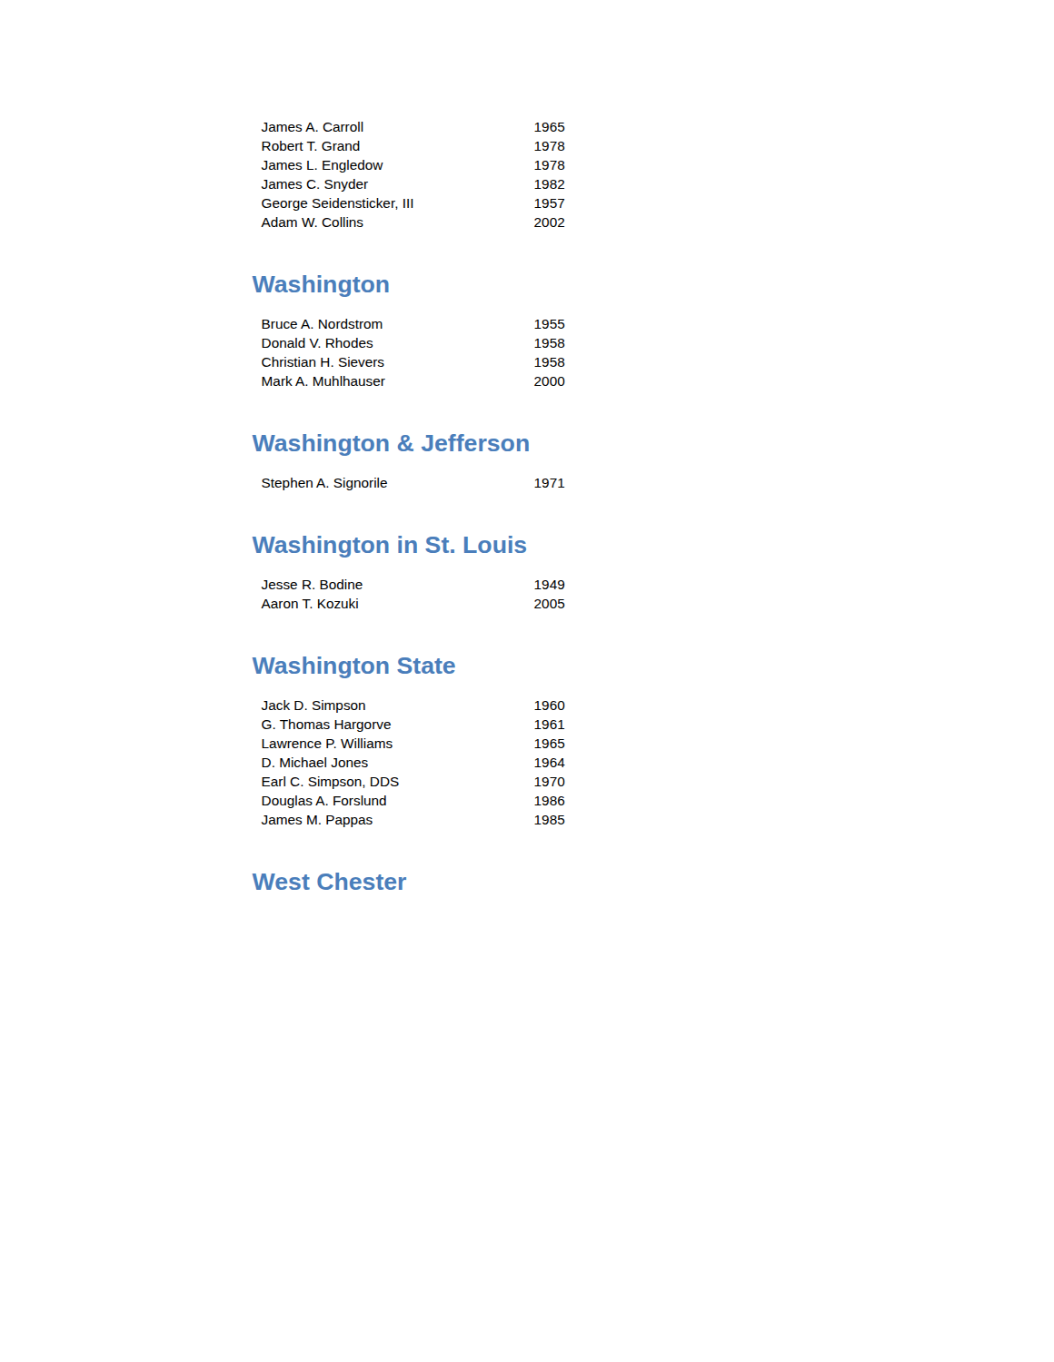| James A. Carroll | 1965 |
| Robert T. Grand | 1978 |
| James L. Engledow | 1978 |
| James C. Snyder | 1982 |
| George Seidensticker, III | 1957 |
| Adam W. Collins | 2002 |
Washington
| Bruce A. Nordstrom | 1955 |
| Donald V. Rhodes | 1958 |
| Christian H. Sievers | 1958 |
| Mark A. Muhlhauser | 2000 |
Washington & Jefferson
| Stephen A. Signorile | 1971 |
Washington in St. Louis
| Jesse R. Bodine | 1949 |
| Aaron T. Kozuki | 2005 |
Washington State
| Jack D. Simpson | 1960 |
| G. Thomas Hargorve | 1961 |
| Lawrence P. Williams | 1965 |
| D. Michael Jones | 1964 |
| Earl C. Simpson, DDS | 1970 |
| Douglas A. Forslund | 1986 |
| James M. Pappas | 1985 |
West Chester